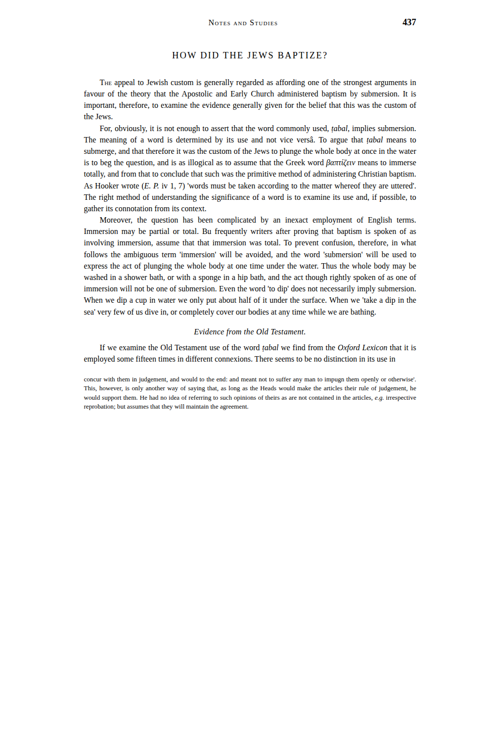Notes and Studies 437
HOW DID THE JEWS BAPTIZE?
The appeal to Jewish custom is generally regarded as affording one of the strongest arguments in favour of the theory that the Apostolic and Early Church administered baptism by submersion. It is important, therefore, to examine the evidence generally given for the belief that this was the custom of the Jews.
For, obviously, it is not enough to assert that the word commonly used, ṭabal, implies submersion. The meaning of a word is determined by its use and not vice versâ. To argue that ṭabal means to submerge, and that therefore it was the custom of the Jews to plunge the whole body at once in the water is to beg the question, and is as illogical as to assume that the Greek word βαπτίζειν means to immerse totally, and from that to conclude that such was the primitive method of administering Christian baptism. As Hooker wrote (E. P. iv 1, 7) 'words must be taken according to the matter whereof they are uttered'. The right method of understanding the significance of a word is to examine its use and, if possible, to gather its connotation from its context.
Moreover, the question has been complicated by an inexact employment of English terms. Immersion may be partial or total. Bu frequently writers after proving that baptism is spoken of as involving immersion, assume that that immersion was total. To prevent confusion, therefore, in what follows the ambiguous term 'immersion' will be avoided, and the word 'submersion' will be used to express the act of plunging the whole body at one time under the water. Thus the whole body may be washed in a shower bath, or with a sponge in a hip bath, and the act though rightly spoken of as one of immersion will not be one of submersion. Even the word 'to dip' does not necessarily imply submersion. When we dip a cup in water we only put about half of it under the surface. When we 'take a dip in the sea' very few of us dive in, or completely cover our bodies at any time while we are bathing.
Evidence from the Old Testament.
If we examine the Old Testament use of the word ṭabal we find from the Oxford Lexicon that it is employed some fifteen times in different connexions. There seems to be no distinction in its use in
concur with them in judgement, and would to the end: and meant not to suffer any man to impugn them openly or otherwise'. This, however, is only another way of saying that, as long as the Heads would make the articles their rule of judgement, he would support them. He had no idea of referring to such opinions of theirs as are not contained in the articles, e.g. irrespective reprobation; but assumes that they will maintain the agreement.